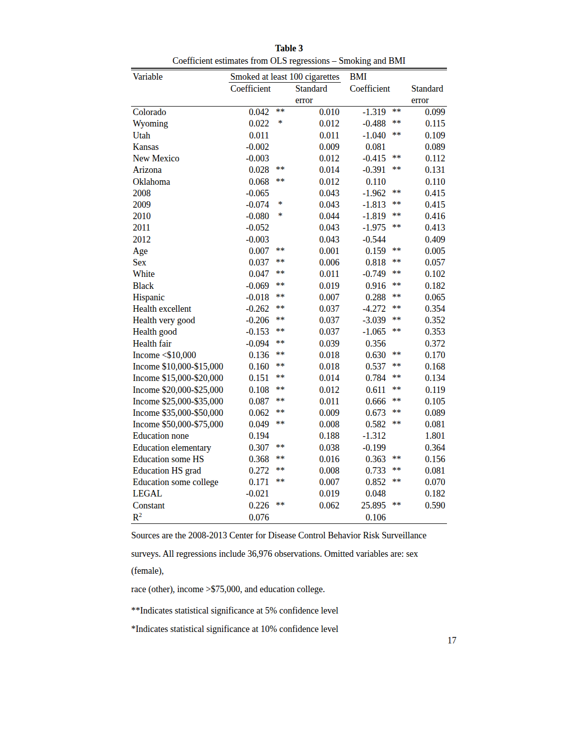Table 3
Coefficient estimates from OLS regressions – Smoking and BMI
| Variable | Smoked at least 100 cigarettes | | BMI |
| | Coefficient | Standard | | Coefficient | Standard |
| | | error | | | error |
| Colorado | 0.042 | ** | 0.010 | | -1.319 | ** | 0.099 |
| Wyoming | 0.022 | * | 0.012 | | -0.488 | ** | 0.115 |
| Utah | 0.011 | | 0.011 | | -1.040 | ** | 0.109 |
| Kansas | -0.002 | | 0.009 | | 0.081 | | 0.089 |
| New Mexico | -0.003 | | 0.012 | | -0.415 | ** | 0.112 |
| Arizona | 0.028 | ** | 0.014 | | -0.391 | ** | 0.131 |
| Oklahoma | 0.068 | ** | 0.012 | | 0.110 | | 0.110 |
| 2008 | -0.065 | | 0.043 | | -1.962 | ** | 0.415 |
| 2009 | -0.074 | * | 0.043 | | -1.813 | ** | 0.415 |
| 2010 | -0.080 | * | 0.044 | | -1.819 | ** | 0.416 |
| 2011 | -0.052 | | 0.043 | | -1.975 | ** | 0.413 |
| 2012 | -0.003 | | 0.043 | | -0.544 | | 0.409 |
| Age | 0.007 | ** | 0.001 | | 0.159 | ** | 0.005 |
| Sex | 0.037 | ** | 0.006 | | 0.818 | ** | 0.057 |
| White | 0.047 | ** | 0.011 | | -0.749 | ** | 0.102 |
| Black | -0.069 | ** | 0.019 | | 0.916 | ** | 0.182 |
| Hispanic | -0.018 | ** | 0.007 | | 0.288 | ** | 0.065 |
| Health excellent | -0.262 | ** | 0.037 | | -4.272 | ** | 0.354 |
| Health very good | -0.206 | ** | 0.037 | | -3.039 | ** | 0.352 |
| Health good | -0.153 | ** | 0.037 | | -1.065 | ** | 0.353 |
| Health fair | -0.094 | ** | 0.039 | | 0.356 | | 0.372 |
| Income <$10,000 | 0.136 | ** | 0.018 | | 0.630 | ** | 0.170 |
| Income $10,000-$15,000 | 0.160 | ** | 0.018 | | 0.537 | ** | 0.168 |
| Income $15,000-$20,000 | 0.151 | ** | 0.014 | | 0.784 | ** | 0.134 |
| Income $20,000-$25,000 | 0.108 | ** | 0.012 | | 0.611 | ** | 0.119 |
| Income $25,000-$35,000 | 0.087 | ** | 0.011 | | 0.666 | ** | 0.105 |
| Income $35,000-$50,000 | 0.062 | ** | 0.009 | | 0.673 | ** | 0.089 |
| Income $50,000-$75,000 | 0.049 | ** | 0.008 | | 0.582 | ** | 0.081 |
| Education none | 0.194 | | 0.188 | | -1.312 | | 1.801 |
| Education elementary | 0.307 | ** | 0.038 | | -0.199 | | 0.364 |
| Education some HS | 0.368 | ** | 0.016 | | 0.363 | ** | 0.156 |
| Education HS grad | 0.272 | ** | 0.008 | | 0.733 | ** | 0.081 |
| Education some college | 0.171 | ** | 0.007 | | 0.852 | ** | 0.070 |
| LEGAL | -0.021 | | 0.019 | | 0.048 | | 0.182 |
| Constant | 0.226 | ** | 0.062 | | 25.895 | ** | 0.590 |
| R 2 | 0.076 | | | | 0.106 | | |
Sources are the 2008-2013 Center for Disease Control Behavior Risk Surveillance
surveys. All regressions include 36,976 observations. Omitted variables are: sex (female),
race (other), income >$75,000, and education college.
**Indicates statistical significance at 5% confidence level
*Indicates statistical significance at 10% confidence level
17